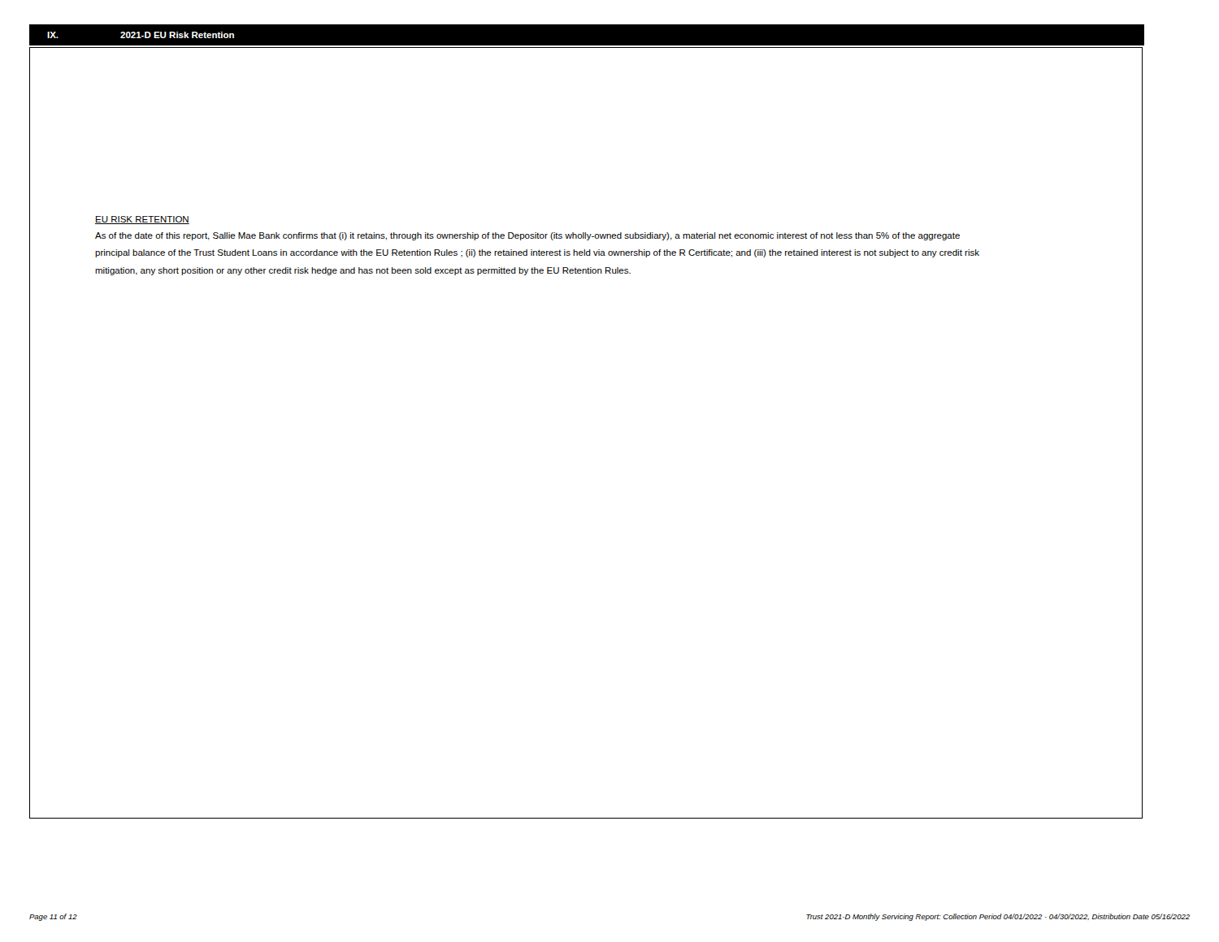IX. 2021-D EU Risk Retention
EU RISK RETENTION
As of the date of this report, Sallie Mae Bank confirms that (i) it retains, through its ownership of the Depositor (its wholly-owned subsidiary), a material net economic interest of not less than 5% of the aggregate principal balance of the Trust Student Loans in accordance with the EU Retention Rules ; (ii) the retained interest is held via ownership of the R Certificate; and (iii) the retained interest is not subject to any credit risk mitigation, any short position or any other credit risk hedge and has not been sold except as permitted by the EU Retention Rules.
Page 11 of 12 Trust 2021-D Monthly Servicing Report: Collection Period 04/01/2022 - 04/30/2022, Distribution Date 05/16/2022